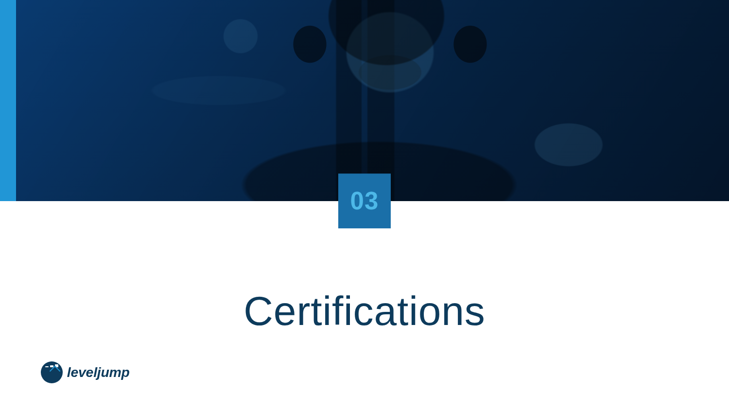03
Certifications
leveljump